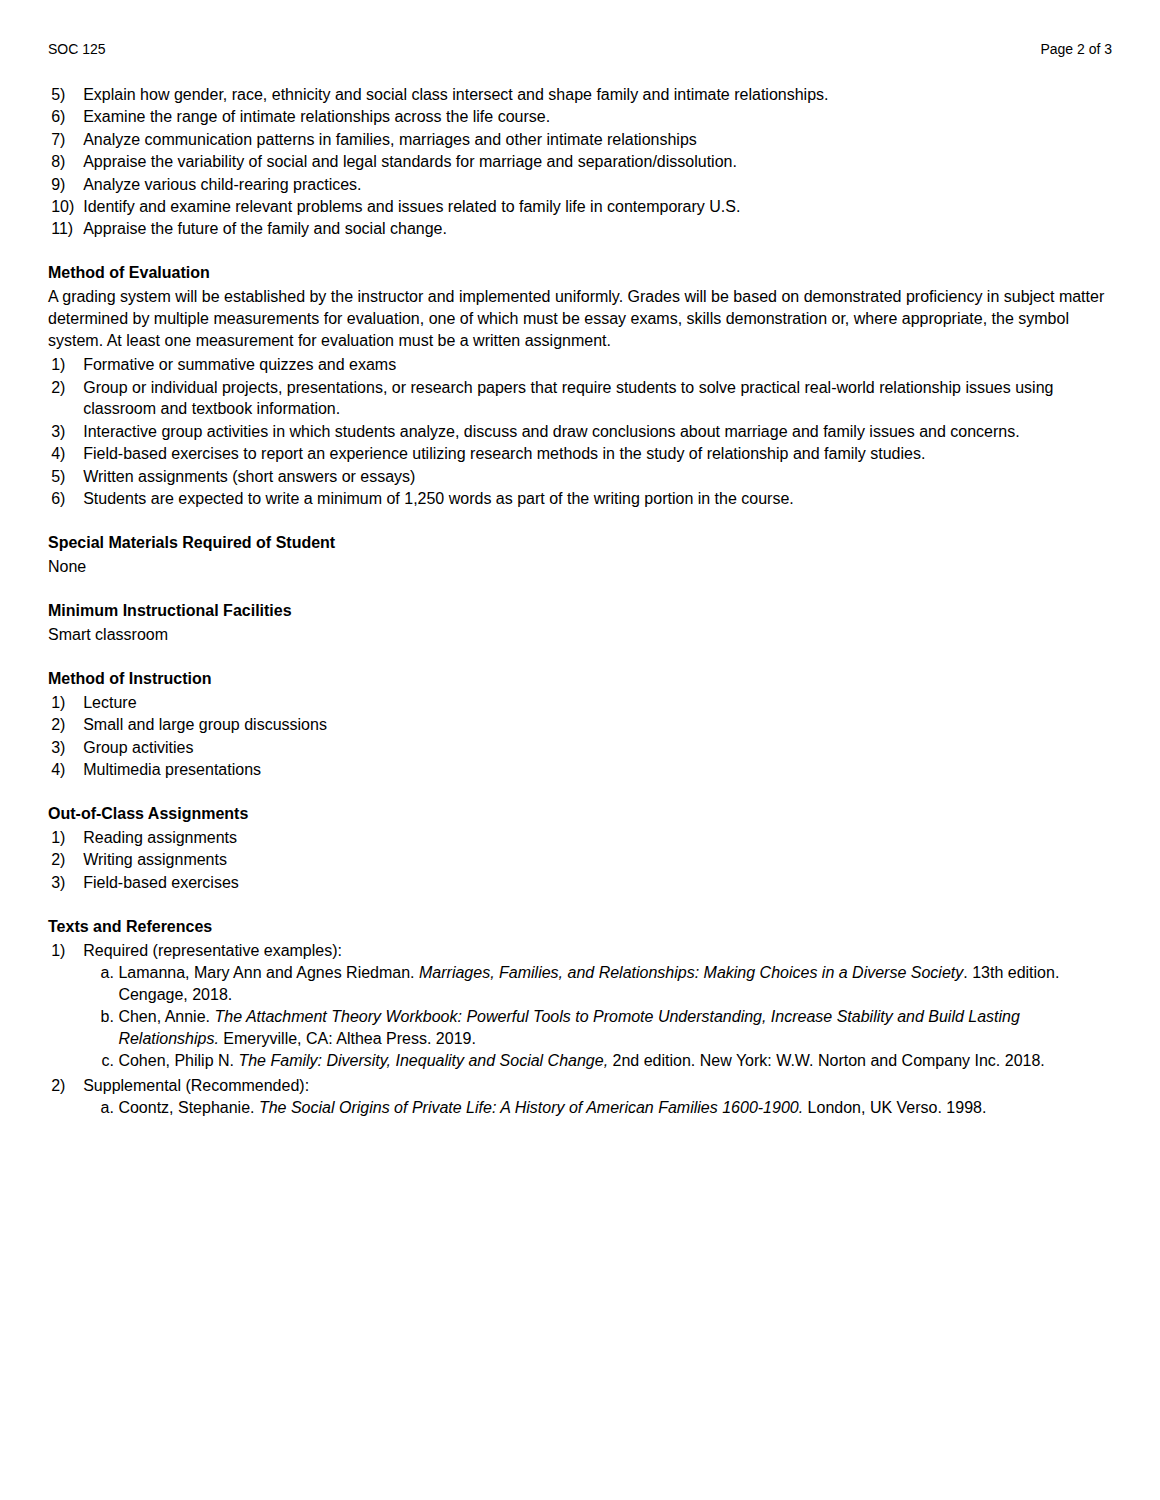SOC 125 Page 2 of 3
Explain how gender, race, ethnicity and social class intersect and shape family and intimate relationships.
Examine the range of intimate relationships across the life course.
Analyze communication patterns in families, marriages and other intimate relationships
Appraise the variability of social and legal standards for marriage and separation/dissolution.
Analyze various child-rearing practices.
Identify and examine relevant problems and issues related to family life in contemporary U.S.
Appraise the future of the family and social change.
Method of Evaluation
A grading system will be established by the instructor and implemented uniformly. Grades will be based on demonstrated proficiency in subject matter determined by multiple measurements for evaluation, one of which must be essay exams, skills demonstration or, where appropriate, the symbol system. At least one measurement for evaluation must be a written assignment.
Formative or summative quizzes and exams
Group or individual projects, presentations, or research papers that require students to solve practical real-world relationship issues using classroom and textbook information.
Interactive group activities in which students analyze, discuss and draw conclusions about marriage and family issues and concerns.
Field-based exercises to report an experience utilizing research methods in the study of relationship and family studies.
Written assignments (short answers or essays)
Students are expected to write a minimum of 1,250 words as part of the writing portion in the course.
Special Materials Required of Student
None
Minimum Instructional Facilities
Smart classroom
Method of Instruction
Lecture
Small and large group discussions
Group activities
Multimedia presentations
Out-of-Class Assignments
Reading assignments
Writing assignments
Field-based exercises
Texts and References
Required (representative examples):
Lamanna, Mary Ann and Agnes Riedman. Marriages, Families, and Relationships: Making Choices in a Diverse Society. 13th edition. Cengage, 2018.
Chen, Annie. The Attachment Theory Workbook: Powerful Tools to Promote Understanding, Increase Stability and Build Lasting Relationships. Emeryville, CA: Althea Press. 2019.
Cohen, Philip N. The Family: Diversity, Inequality and Social Change, 2nd edition. New York: W.W. Norton and Company Inc. 2018.
Supplemental (Recommended):
Coontz, Stephanie. The Social Origins of Private Life: A History of American Families 1600-1900. London, UK Verso. 1998.